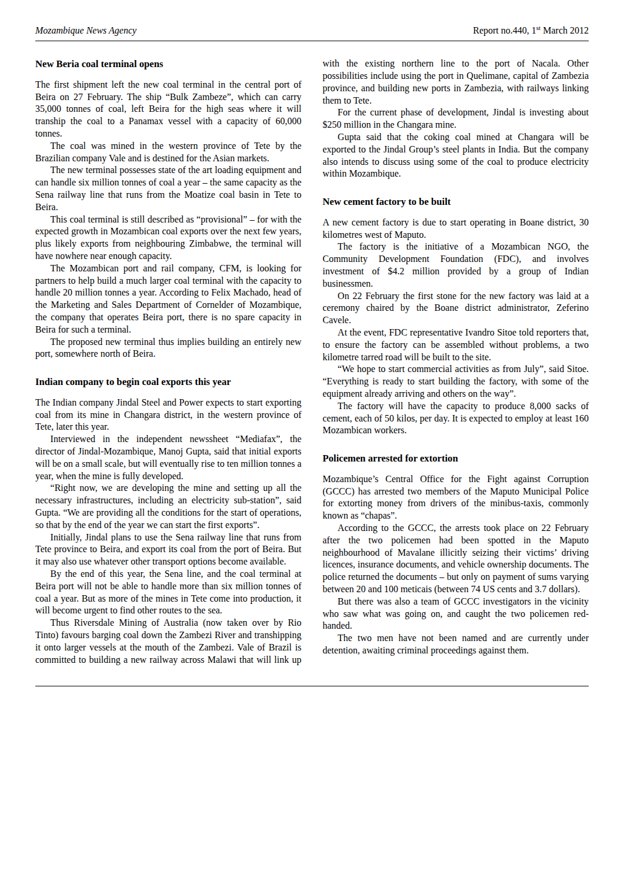Mozambique News Agency
Report no.440, 1st March 2012
New Beria coal terminal opens
The first shipment left the new coal terminal in the central port of Beira on 27 February. The ship “Bulk Zambeze”, which can carry 35,000 tonnes of coal, left Beira for the high seas where it will tranship the coal to a Panamax vessel with a capacity of 60,000 tonnes.
The coal was mined in the western province of Tete by the Brazilian company Vale and is destined for the Asian markets.
The new terminal possesses state of the art loading equipment and can handle six million tonnes of coal a year – the same capacity as the Sena railway line that runs from the Moatize coal basin in Tete to Beira.
This coal terminal is still described as “provisional” – for with the expected growth in Mozambican coal exports over the next few years, plus likely exports from neighbouring Zimbabwe, the terminal will have nowhere near enough capacity.
The Mozambican port and rail company, CFM, is looking for partners to help build a much larger coal terminal with the capacity to handle 20 million tonnes a year. According to Felix Machado, head of the Marketing and Sales Department of Cornelder of Mozambique, the company that operates Beira port, there is no spare capacity in Beira for such a terminal.
The proposed new terminal thus implies building an entirely new port, somewhere north of Beira.
Indian company to begin coal exports this year
The Indian company Jindal Steel and Power expects to start exporting coal from its mine in Changara district, in the western province of Tete, later this year.
Interviewed in the independent newssheet “Mediafax”, the director of Jindal-Mozambique, Manoj Gupta, said that initial exports will be on a small scale, but will eventually rise to ten million tonnes a year, when the mine is fully developed.
“Right now, we are developing the mine and setting up all the necessary infrastructures, including an electricity sub-station”, said Gupta. “We are providing all the conditions for the start of operations, so that by the end of the year we can start the first exports”.
Initially, Jindal plans to use the Sena railway line that runs from Tete province to Beira, and export its coal from the port of Beira. But it may also use whatever other transport options become available.
By the end of this year, the Sena line, and the coal terminal at Beira port will not be able to handle more than six million tonnes of coal a year. But as more of the mines in Tete come into production, it will become urgent to find other routes to the sea.
Thus Riversdale Mining of Australia (now taken over by Rio Tinto) favours barging coal down the Zambezi River and transhipping it onto larger vessels at the mouth of the Zambezi. Vale of Brazil is committed to building a new railway across Malawi that will link up with the existing northern line to the port of Nacala. Other possibilities include using the port in Quelimane, capital of Zambezia province, and building new ports in Zambezia, with railways linking them to Tete.
For the current phase of development, Jindal is investing about $250 million in the Changara mine.
Gupta said that the coking coal mined at Changara will be exported to the Jindal Group’s steel plants in India. But the company also intends to discuss using some of the coal to produce electricity within Mozambique.
New cement factory to be built
A new cement factory is due to start operating in Boane district, 30 kilometres west of Maputo.
The factory is the initiative of a Mozambican NGO, the Community Development Foundation (FDC), and involves investment of $4.2 million provided by a group of Indian businessmen.
On 22 February the first stone for the new factory was laid at a ceremony chaired by the Boane district administrator, Zeferino Cavele.
At the event, FDC representative Ivandro Sitoe told reporters that, to ensure the factory can be assembled without problems, a two kilometre tarred road will be built to the site.
“We hope to start commercial activities as from July”, said Sitoe. “Everything is ready to start building the factory, with some of the equipment already arriving and others on the way”.
The factory will have the capacity to produce 8,000 sacks of cement, each of 50 kilos, per day. It is expected to employ at least 160 Mozambican workers.
Policemen arrested for extortion
Mozambique’s Central Office for the Fight against Corruption (GCCC) has arrested two members of the Maputo Municipal Police for extorting money from drivers of the minibus-taxis, commonly known as “chapas”.
According to the GCCC, the arrests took place on 22 February after the two policemen had been spotted in the Maputo neighbourhood of Mavalane illicitly seizing their victims’ driving licences, insurance documents, and vehicle ownership documents. The police returned the documents – but only on payment of sums varying between 20 and 100 meticais (between 74 US cents and 3.7 dollars).
But there was also a team of GCCC investigators in the vicinity who saw what was going on, and caught the two policemen red-handed.
The two men have not been named and are currently under detention, awaiting criminal proceedings against them.